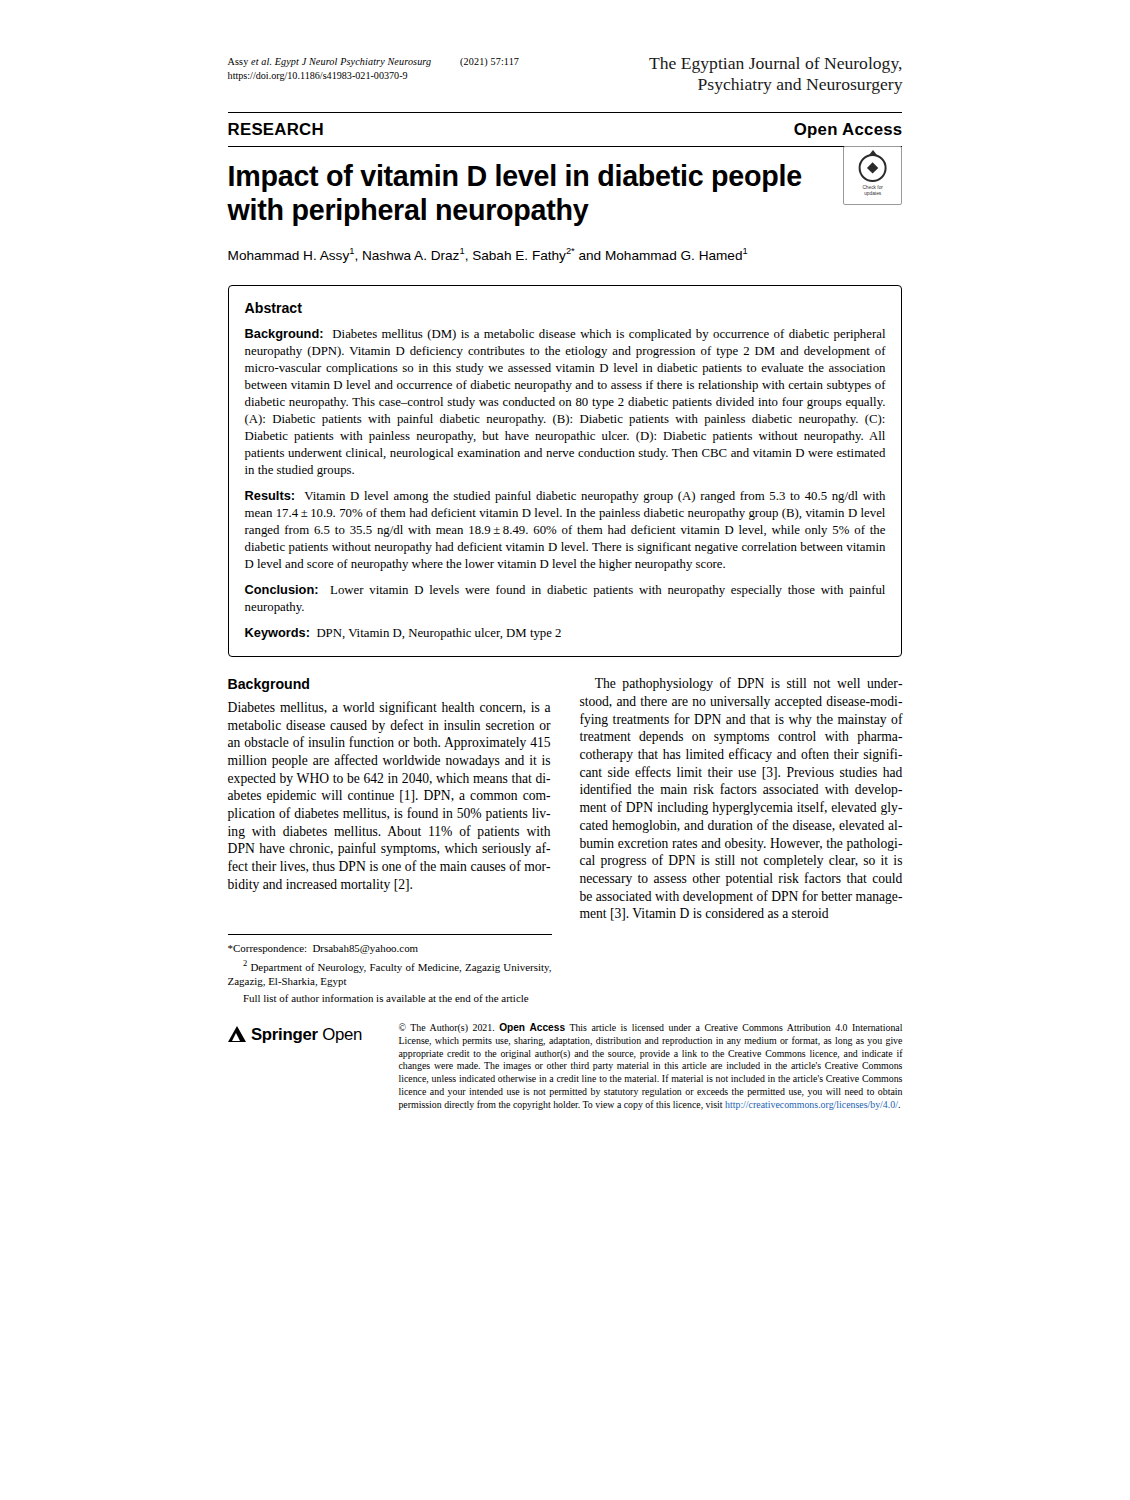Assy et al. Egypt J Neurol Psychiatry Neurosurg(2021) 57:117
https://doi.org/10.1186/s41983-021-00370-9
The Egyptian Journal of Neurology,
Psychiatry and Neurosurgery
RESEARCH
Open Access
Check for
updates
Impact of vitamin D level in diabetic people with peripheral neuropathy
Mohammad H. Assy1, Nashwa A. Draz1, Sabah E. Fathy2* and Mohammad G. Hamed1
Abstract
Background: Diabetes mellitus (DM) is a metabolic disease which is complicated by occurrence of diabetic peripheral neuropathy (DPN). Vitamin D deficiency contributes to the etiology and progression of type 2 DM and development of micro-vascular complications so in this study we assessed vitamin D level in diabetic patients to evaluate the association between vitamin D level and occurrence of diabetic neuropathy and to assess if there is relationship with certain subtypes of diabetic neuropathy. This case–control study was conducted on 80 type 2 diabetic patients divided into four groups equally. (A): Diabetic patients with painful diabetic neuropathy. (B): Diabetic patients with painless diabetic neuropathy. (C): Diabetic patients with painless neuropathy, but have neuropathic ulcer. (D): Diabetic patients without neuropathy. All patients underwent clinical, neurological examination and nerve conduction study. Then CBC and vitamin D were estimated in the studied groups.
Results: Vitamin D level among the studied painful diabetic neuropathy group (A) ranged from 5.3 to 40.5 ng/dl with mean 17.4 ± 10.9. 70% of them had deficient vitamin D level. In the painless diabetic neuropathy group (B), vitamin D level ranged from 6.5 to 35.5 ng/dl with mean 18.9 ± 8.49. 60% of them had deficient vitamin D level, while only 5% of the diabetic patients without neuropathy had deficient vitamin D level. There is significant negative correlation between vitamin D level and score of neuropathy where the lower vitamin D level the higher neuropathy score.
Conclusion: Lower vitamin D levels were found in diabetic patients with neuropathy especially those with painful neuropathy.
Keywords: DPN, Vitamin D, Neuropathic ulcer, DM type 2
Background
Diabetes mellitus, a world significant health concern, is a metabolic disease caused by defect in insulin secretion or an obstacle of insulin function or both. Approximately 415 million people are affected worldwide nowadays and it is expected by WHO to be 642 in 2040, which means that diabetes epidemic will continue [1]. DPN, a common complication of diabetes mellitus, is found in 50% patients living with diabetes mellitus. About 11% of patients with DPN have chronic, painful symptoms, which seriously affect their lives, thus DPN is one of the main causes of morbidity and increased mortality [2].
The pathophysiology of DPN is still not well understood, and there are no universally accepted disease-modifying treatments for DPN and that is why the mainstay of treatment depends on symptoms control with pharmacotherapy that has limited efficacy and often their significant side effects limit their use [3]. Previous studies had identified the main risk factors associated with development of DPN including hyperglycemia itself, elevated glycated hemoglobin, and duration of the disease, elevated albumin excretion rates and obesity. However, the pathological progress of DPN is still not completely clear, so it is necessary to assess other potential risk factors that could be associated with development of DPN for better management [3]. Vitamin D is considered as a steroid
*Correspondence: Drsabah85@yahoo.com
2 Department of Neurology, Faculty of Medicine, Zagazig University, Zagazig, El-Sharkia, Egypt
Full list of author information is available at the end of the article
Springer Open
© The Author(s) 2021. Open Access This article is licensed under a Creative Commons Attribution 4.0 International License, which permits use, sharing, adaptation, distribution and reproduction in any medium or format, as long as you give appropriate credit to the original author(s) and the source, provide a link to the Creative Commons licence, and indicate if changes were made. The images or other third party material in this article are included in the article's Creative Commons licence, unless indicated otherwise in a credit line to the material. If material is not included in the article's Creative Commons licence and your intended use is not permitted by statutory regulation or exceeds the permitted use, you will need to obtain permission directly from the copyright holder. To view a copy of this licence, visit http://creativecommons.org/licenses/by/4.0/.